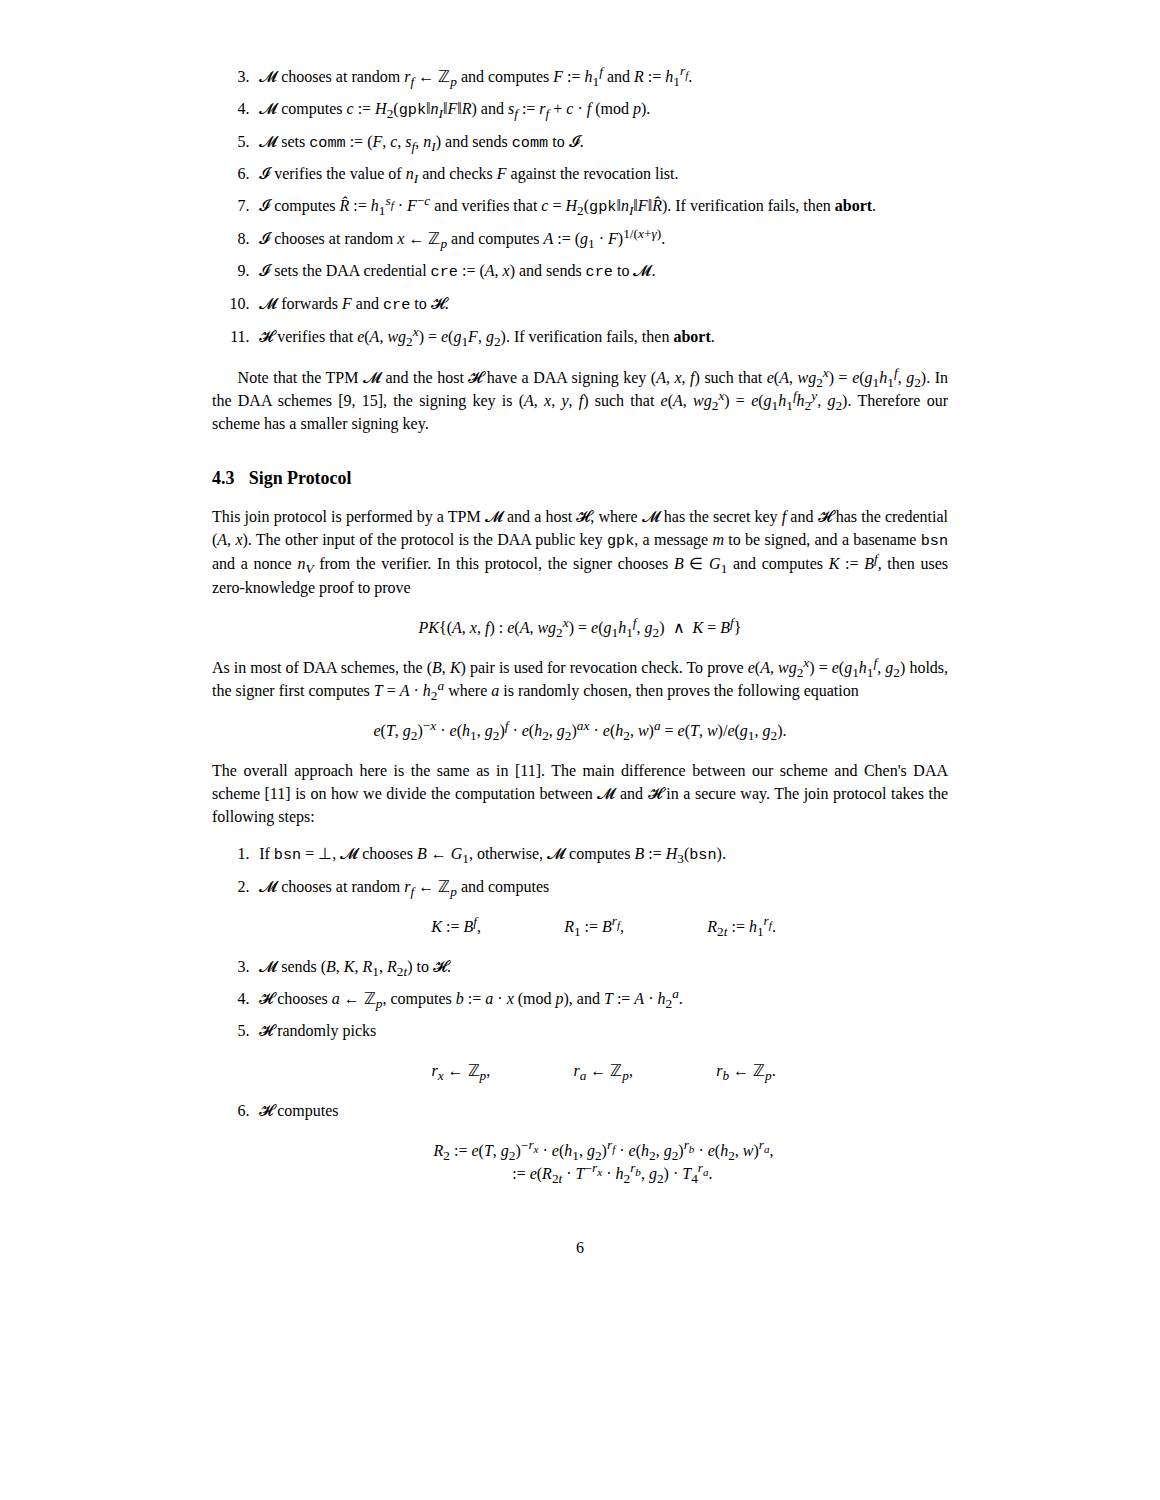𝓜 chooses at random rf ← ℤp and computes F := h1f and R := h1rf.
𝓜 computes c := H2(gpk‖nI‖F‖R) and sf := rf + c · f (mod p).
𝓜 sets comm := (F, c, sf, nI) and sends comm to 𝓘.
𝓘 verifies the value of nI and checks F against the revocation list.
𝓘 computes R̂ := h1sf · F−c and verifies that c = H2(gpk‖nI‖F‖R̂). If verification fails, then abort.
𝓘 chooses at random x ← ℤp and computes A := (g1 · F)1/(x+γ).
𝓘 sets the DAA credential cre := (A, x) and sends cre to 𝓜.
𝓜 forwards F and cre to 𝓗.
𝓗 verifies that e(A, wg2x) = e(g1F, g2). If verification fails, then abort.
Note that the TPM 𝓜 and the host 𝓗 have a DAA signing key (A, x, f) such that e(A, wg2x) = e(g1h1f, g2). In the DAA schemes [9, 15], the signing key is (A, x, y, f) such that e(A, wg2x) = e(g1h1fh2y, g2). Therefore our scheme has a smaller signing key.
4.3 Sign Protocol
This join protocol is performed by a TPM 𝓜 and a host 𝓗, where 𝓜 has the secret key f and 𝓗 has the credential (A, x). The other input of the protocol is the DAA public key gpk, a message m to be signed, and a basename bsn and a nonce nV from the verifier. In this protocol, the signer chooses B ∈ G1 and computes K := Bf, then uses zero-knowledge proof to prove
PK{(A, x, f) : e(A, wg2x) = e(g1h1f, g2) ∧ K = Bf}
As in most of DAA schemes, the (B, K) pair is used for revocation check. To prove e(A, wg2x) = e(g1h1f, g2) holds, the signer first computes T = A · h2a where a is randomly chosen, then proves the following equation
e(T, g2)−x · e(h1, g2)f · e(h2, g2)ax · e(h2, w)a = e(T, w)/e(g1, g2).
The overall approach here is the same as in [11]. The main difference between our scheme and Chen's DAA scheme [11] is on how we divide the computation between 𝓜 and 𝓗 in a secure way. The join protocol takes the following steps:
If bsn = ⊥, 𝓜 chooses B ← G1, otherwise, 𝓜 computes B := H3(bsn).
𝓜 chooses at random rf ← ℤp and computes K := Bf, R1 := Brf, R2t := h1rf.
𝓜 sends (B, K, R1, R2t) to 𝓗.
𝓗 chooses a ← ℤp, computes b := a · x (mod p), and T := A · h2a.
𝓗 randomly picks rx ← ℤp, ra ← ℤp, rb ← ℤp.
𝓗 computes R2 := e(T, g2)−rx · e(h1, g2)rf · e(h2, g2)rb · e(h2, w)ra, := e(R2t · T−rx · h2rb, g2) · T4ra.
6